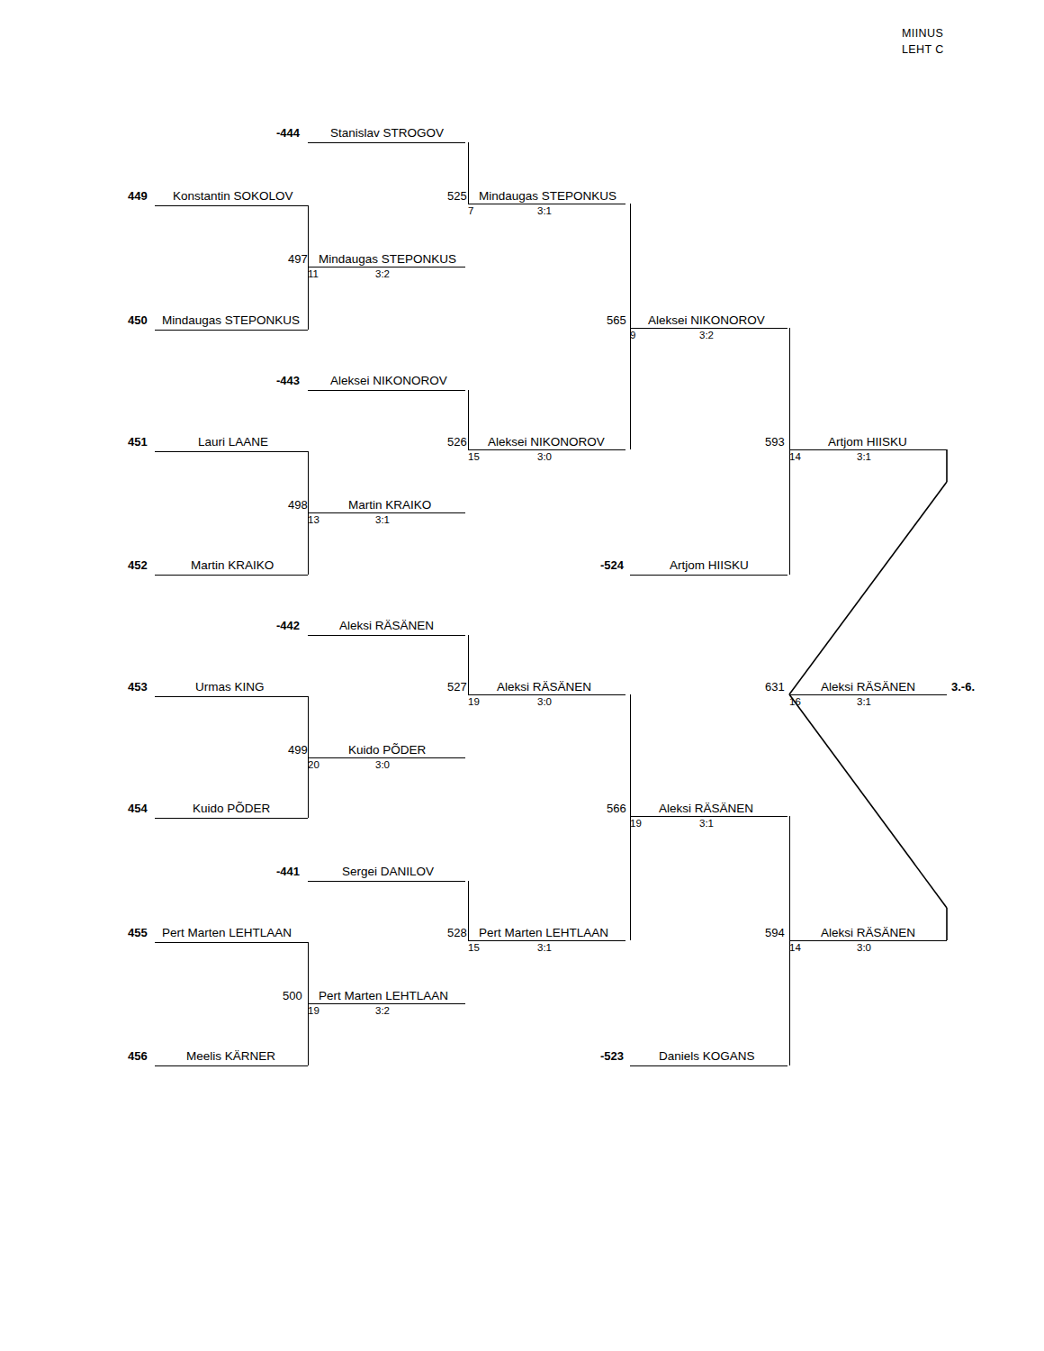MIINUS
LEHT C
-444
Stanislav STROGOV
449
Konstantin SOKOLOV
497
Mindaugas STEPONKUS
11
3:2
450
Mindaugas STEPONKUS
525
Mindaugas STEPONKUS
7
3:1
-443
Aleksei NIKONOROV
451
Lauri LAANE
498
Martin KRAIKO
13
3:1
452
Martin KRAIKO
526
Aleksei NIKONOROV
15
3:0
565
Aleksei NIKONOROV
9
3:2
-524
Artjom HIISKU
593
Artjom HIISKU
14
3:1
-442
Aleksi RÄSÄNEN
453
Urmas KING
499
Kuido PÕDER
20
3:0
454
Kuido PÕDER
527
Aleksi RÄSÄNEN
19
3:0
-441
Sergei DANILOV
455
Pert Marten LEHTLAAN
500
Pert Marten LEHTLAAN
19
3:2
456
Meelis KÄRNER
528
Pert Marten LEHTLAAN
15
3:1
566
Aleksi RÄSÄNEN
19
3:1
-523
Daniels KOGANS
594
Aleksi RÄSÄNEN
14
3:0
631
Aleksi RÄSÄNEN
16
3:1
3.-6.